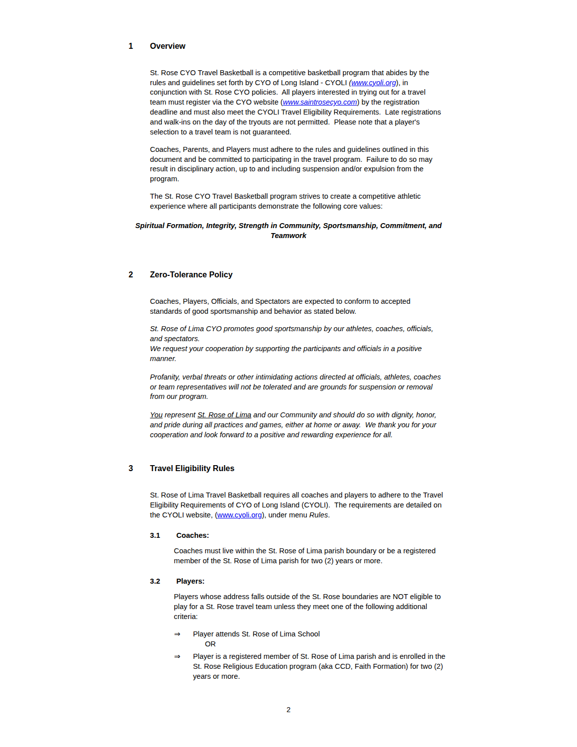1 Overview
St. Rose CYO Travel Basketball is a competitive basketball program that abides by the rules and guidelines set forth by CYO of Long Island - CYOLI (www.cyoli.org), in conjunction with St. Rose CYO policies. All players interested in trying out for a travel team must register via the CYO website (www.saintrosecyo.com) by the registration deadline and must also meet the CYOLI Travel Eligibility Requirements. Late registrations and walk-ins on the day of the tryouts are not permitted. Please note that a player's selection to a travel team is not guaranteed.
Coaches, Parents, and Players must adhere to the rules and guidelines outlined in this document and be committed to participating in the travel program. Failure to do so may result in disciplinary action, up to and including suspension and/or expulsion from the program.
The St. Rose CYO Travel Basketball program strives to create a competitive athletic experience where all participants demonstrate the following core values:
Spiritual Formation, Integrity, Strength in Community, Sportsmanship, Commitment, and Teamwork
2 Zero-Tolerance Policy
Coaches, Players, Officials, and Spectators are expected to conform to accepted standards of good sportsmanship and behavior as stated below.
St. Rose of Lima CYO promotes good sportsmanship by our athletes, coaches, officials, and spectators.
We request your cooperation by supporting the participants and officials in a positive manner.
Profanity, verbal threats or other intimidating actions directed at officials, athletes, coaches or team representatives will not be tolerated and are grounds for suspension or removal from our program.
You represent St. Rose of Lima and our Community and should do so with dignity, honor, and pride during all practices and games, either at home or away. We thank you for your cooperation and look forward to a positive and rewarding experience for all.
3 Travel Eligibility Rules
St. Rose of Lima Travel Basketball requires all coaches and players to adhere to the Travel Eligibility Requirements of CYO of Long Island (CYOLI). The requirements are detailed on the CYOLI website, (www.cyoli.org), under menu Rules.
3.1 Coaches:
Coaches must live within the St. Rose of Lima parish boundary or be a registered member of the St. Rose of Lima parish for two (2) years or more.
3.2 Players:
Players whose address falls outside of the St. Rose boundaries are NOT eligible to play for a St. Rose travel team unless they meet one of the following additional criteria:
Player attends St. Rose of Lima School
OR
Player is a registered member of St. Rose of Lima parish and is enrolled in the St. Rose Religious Education program (aka CCD, Faith Formation) for two (2) years or more.
2